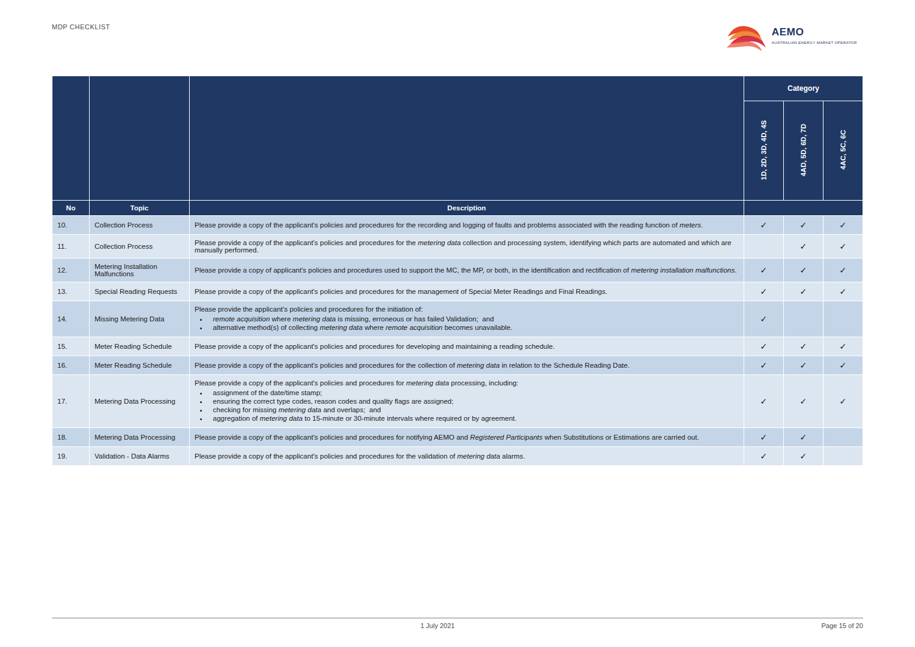MDP CHECKLIST
AEMO AUSTRALIAN ENERGY MARKET OPERATOR
| | | | Category |
| --- | --- | --- | --- |
| 1D, 2D, 3D, 4D, 4S | 4AD, 5D, 6D, 7D | 4AC, 5C, 6C |
| No | Topic | Description | |
| 10. | Collection Process | Please provide a copy of the applicant's policies and procedures for the recording and logging of faults and problems associated with the reading function of meters . | ✓ | ✓ | ✓ |
| 11. | Collection Process | Please provide a copy of the applicant's policies and procedures for the metering data collection and processing system, identifying which parts are automated and which are manually performed. | | ✓ | ✓ |
| 12. | Metering Installation Malfunctions | Please provide a copy of applicant's policies and procedures used to support the MC, the MP, or both, in the identification and rectification of metering installation malfunctions . | ✓ | ✓ | ✓ |
| 13. | Special Reading Requests | Please provide a copy of the applicant's policies and procedures for the management of Special Meter Readings and Final Readings. | ✓ | ✓ | ✓ |
| 14. | Missing Metering Data | Please provide the applicant's policies and procedures for the initiation of: remote acquisition where metering data is missing, erroneous or has failed Validation; and alternative method(s) of collecting metering data where remote acquisition becomes unavailable. | ✓ | | |
| 15. | Meter Reading Schedule | Please provide a copy of the applicant's policies and procedures for developing and maintaining a reading schedule. | ✓ | ✓ | ✓ |
| 16. | Meter Reading Schedule | Please provide a copy of the applicant's policies and procedures for the collection of metering data in relation to the Schedule Reading Date. | ✓ | ✓ | ✓ |
| 17. | Metering Data Processing | Please provide a copy of the applicant's policies and procedures for metering data processing, including: assignment of the date/time stamp; ensuring the correct type codes, reason codes and quality flags are assigned; checking for missing metering data and overlaps; and aggregation of metering data to 15-minute or 30-minute intervals where required or by agreement. | ✓ | ✓ | ✓ |
| 18. | Metering Data Processing | Please provide a copy of the applicant's policies and procedures for notifying AEMO and Registered Participants when Substitutions or Estimations are carried out. | ✓ | ✓ | |
| 19. | Validation - Data Alarms | Please provide a copy of the applicant's policies and procedures for the validation of metering data alarms. | ✓ | ✓ | |
1 July 2021
Page 15 of 20